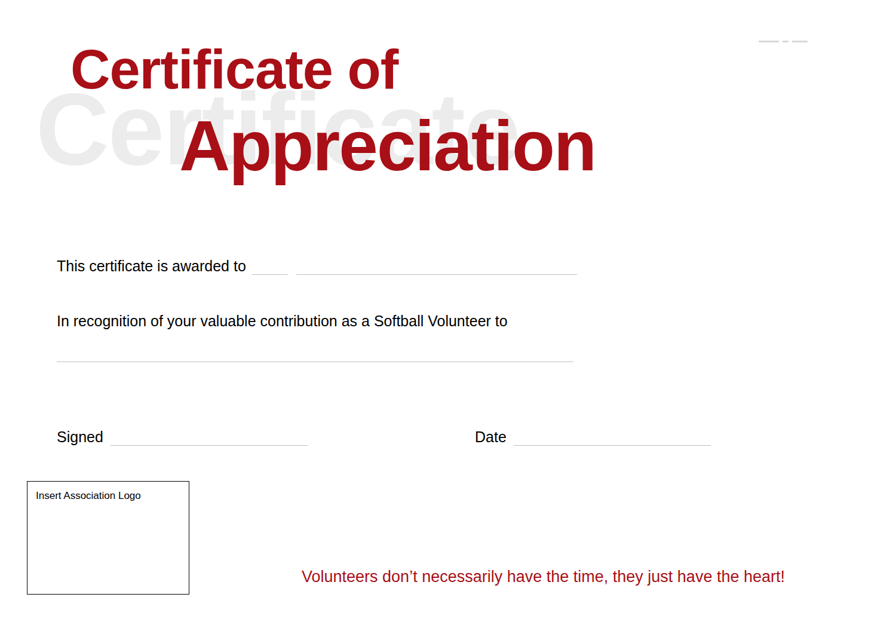Certificate
Certificate of
Appreciation
This certificate is awarded to
In recognition of your valuable contribution as a Softball Volunteer to
Signed Date
Insert Association Logo
Volunteers don’t necessarily have the time, they just have the heart!